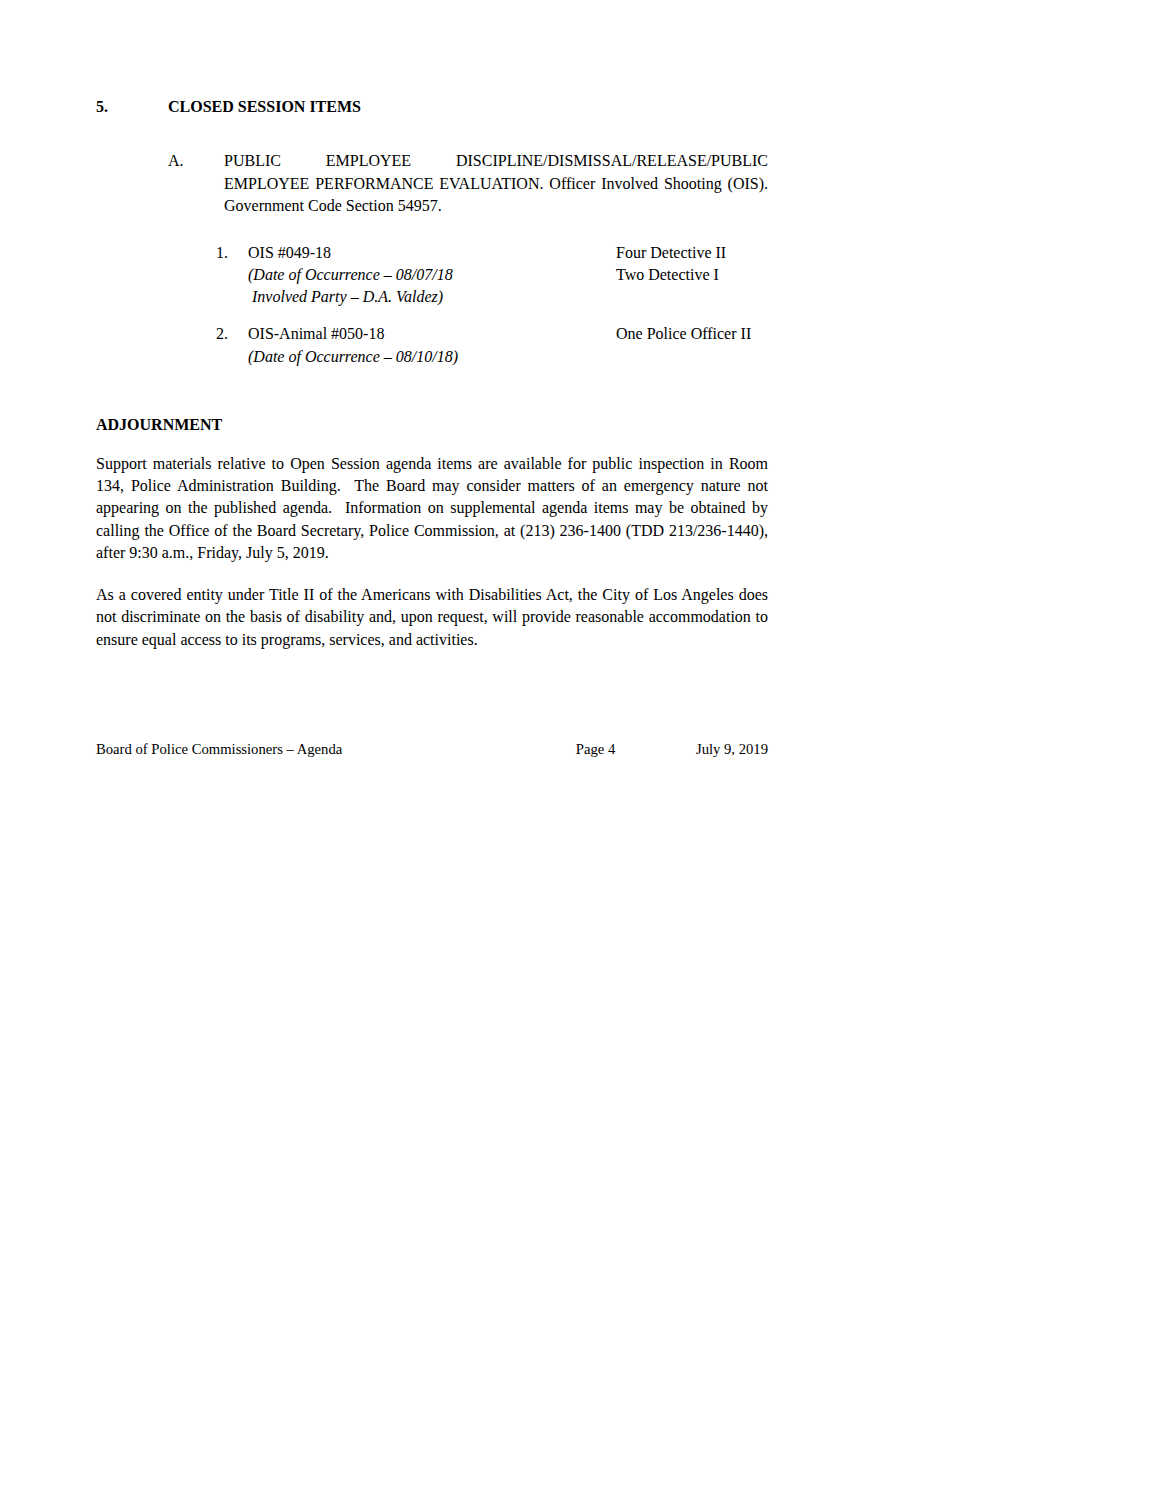5. CLOSED SESSION ITEMS
A.
PUBLIC EMPLOYEE DISCIPLINE/DISMISSAL/RELEASE/PUBLIC EMPLOYEE PERFORMANCE EVALUATION. Officer Involved Shooting (OIS). Government Code Section 54957.
| 1. | OIS #049-18 (Date of Occurrence – 08/07/18 Involved Party – D.A. Valdez) | Four Detective II Two Detective I |
| 2. | OIS-Animal #050-18 (Date of Occurrence – 08/10/18) | One Police Officer II |
ADJOURNMENT
Support materials relative to Open Session agenda items are available for public inspection in Room 134, Police Administration Building. The Board may consider matters of an emergency nature not appearing on the published agenda. Information on supplemental agenda items may be obtained by calling the Office of the Board Secretary, Police Commission, at (213) 236-1400 (TDD 213/236-1440), after 9:30 a.m., Friday, July 5, 2019.
As a covered entity under Title II of the Americans with Disabilities Act, the City of Los Angeles does not discriminate on the basis of disability and, upon request, will provide reasonable accommodation to ensure equal access to its programs, services, and activities.
| Board of Police Commissioners – Agenda | Page 4 | July 9, 2019 |